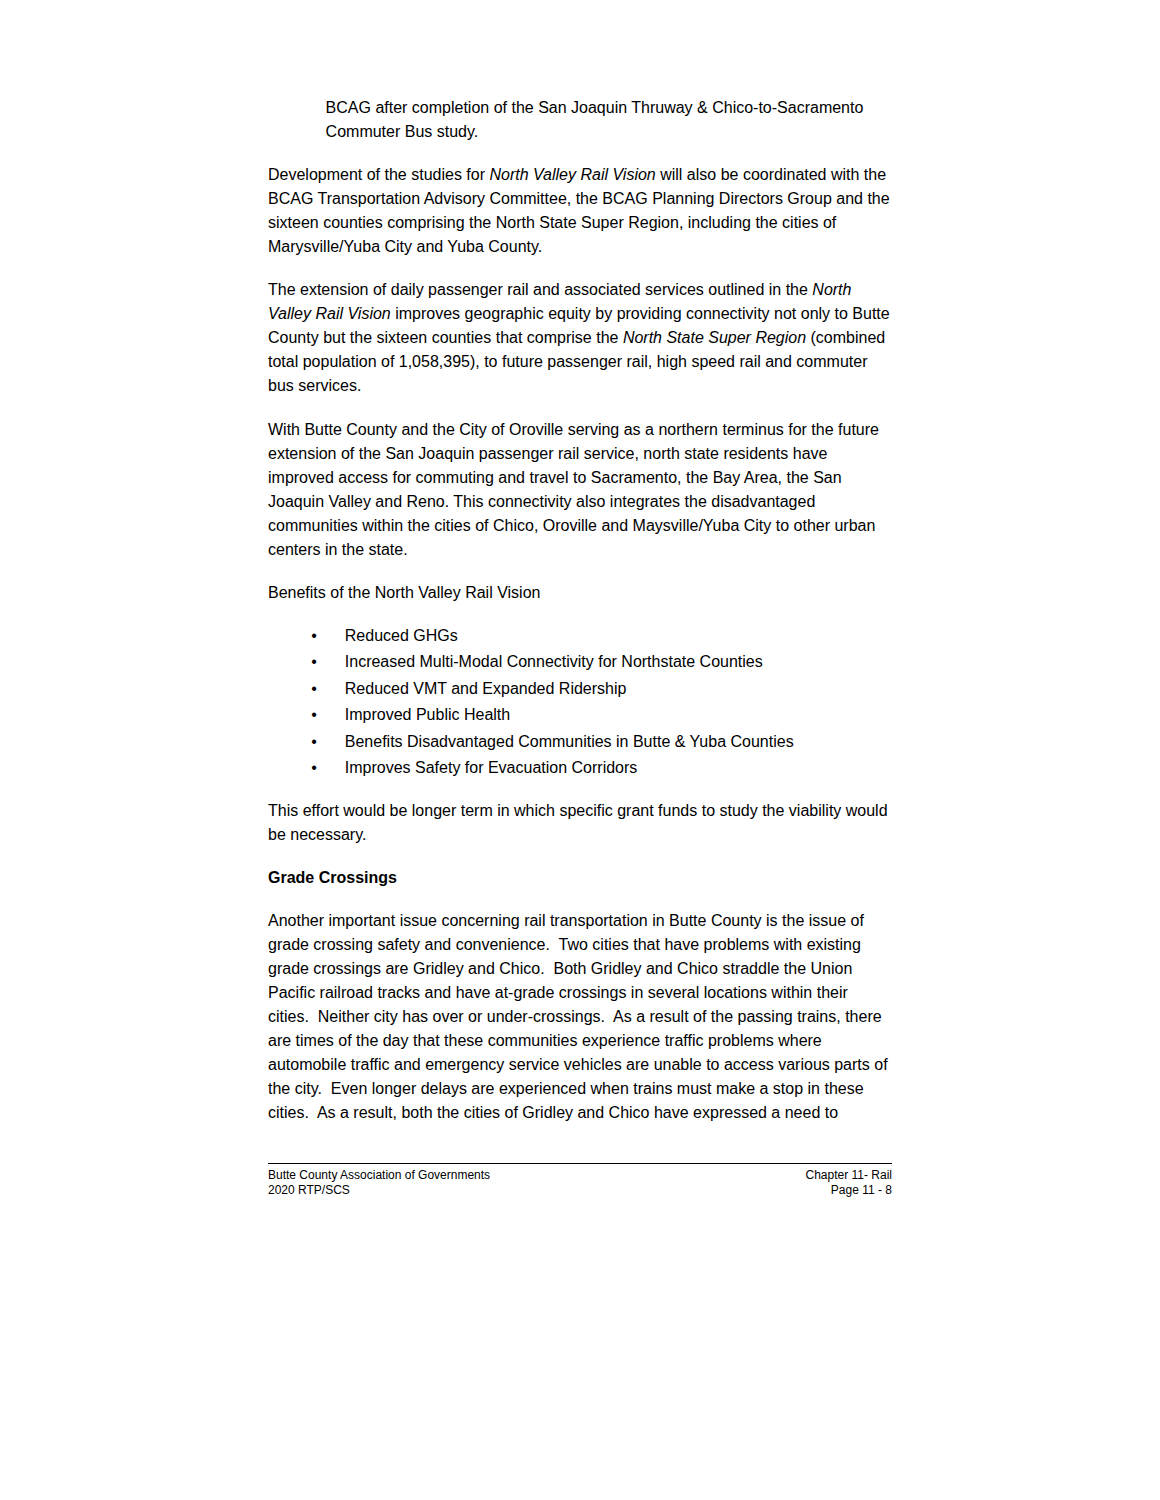BCAG after completion of the San Joaquin Thruway & Chico-to-Sacramento Commuter Bus study.
Development of the studies for North Valley Rail Vision will also be coordinated with the BCAG Transportation Advisory Committee, the BCAG Planning Directors Group and the sixteen counties comprising the North State Super Region, including the cities of Marysville/Yuba City and Yuba County.
The extension of daily passenger rail and associated services outlined in the North Valley Rail Vision improves geographic equity by providing connectivity not only to Butte County but the sixteen counties that comprise the North State Super Region (combined total population of 1,058,395), to future passenger rail, high speed rail and commuter bus services.
With Butte County and the City of Oroville serving as a northern terminus for the future extension of the San Joaquin passenger rail service, north state residents have improved access for commuting and travel to Sacramento, the Bay Area, the San Joaquin Valley and Reno. This connectivity also integrates the disadvantaged communities within the cities of Chico, Oroville and Maysville/Yuba City to other urban centers in the state.
Benefits of the North Valley Rail Vision
Reduced GHGs
Increased Multi-Modal Connectivity for Northstate Counties
Reduced VMT and Expanded Ridership
Improved Public Health
Benefits Disadvantaged Communities in Butte & Yuba Counties
Improves Safety for Evacuation Corridors
This effort would be longer term in which specific grant funds to study the viability would be necessary.
Grade Crossings
Another important issue concerning rail transportation in Butte County is the issue of grade crossing safety and convenience. Two cities that have problems with existing grade crossings are Gridley and Chico. Both Gridley and Chico straddle the Union Pacific railroad tracks and have at-grade crossings in several locations within their cities. Neither city has over or under-crossings. As a result of the passing trains, there are times of the day that these communities experience traffic problems where automobile traffic and emergency service vehicles are unable to access various parts of the city. Even longer delays are experienced when trains must make a stop in these cities. As a result, both the cities of Gridley and Chico have expressed a need to
Butte County Association of Governments
2020 RTP/SCS
Chapter 11- Rail
Page 11 - 8